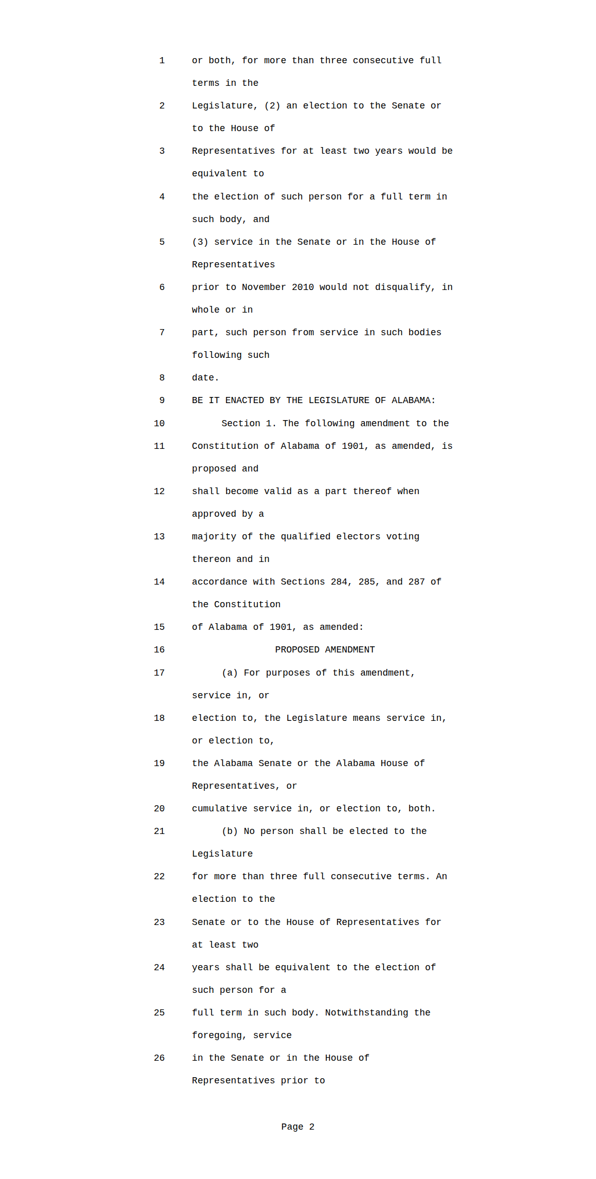or both, for more than three consecutive full terms in the
Legislature, (2) an election to the Senate or to the House of
Representatives for at least two years would be equivalent to
the election of such person for a full term in such body, and
(3) service in the Senate or in the House of Representatives
prior to November 2010 would not disqualify, in whole or in
part, such person from service in such bodies following such
date.
BE IT ENACTED BY THE LEGISLATURE OF ALABAMA:
Section 1. The following amendment to the
Constitution of Alabama of 1901, as amended, is proposed and
shall become valid as a part thereof when approved by a
majority of the qualified electors voting thereon and in
accordance with Sections 284, 285, and 287 of the Constitution
of Alabama of 1901, as amended:
PROPOSED AMENDMENT
(a) For purposes of this amendment, service in, or
election to, the Legislature means service in, or election to,
the Alabama Senate or the Alabama House of Representatives, or
cumulative service in, or election to, both.
(b) No person shall be elected to the Legislature
for more than three full consecutive terms. An election to the
Senate or to the House of Representatives for at least two
years shall be equivalent to the election of such person for a
full term in such body. Notwithstanding the foregoing, service
in the Senate or in the House of Representatives prior to
Page 2